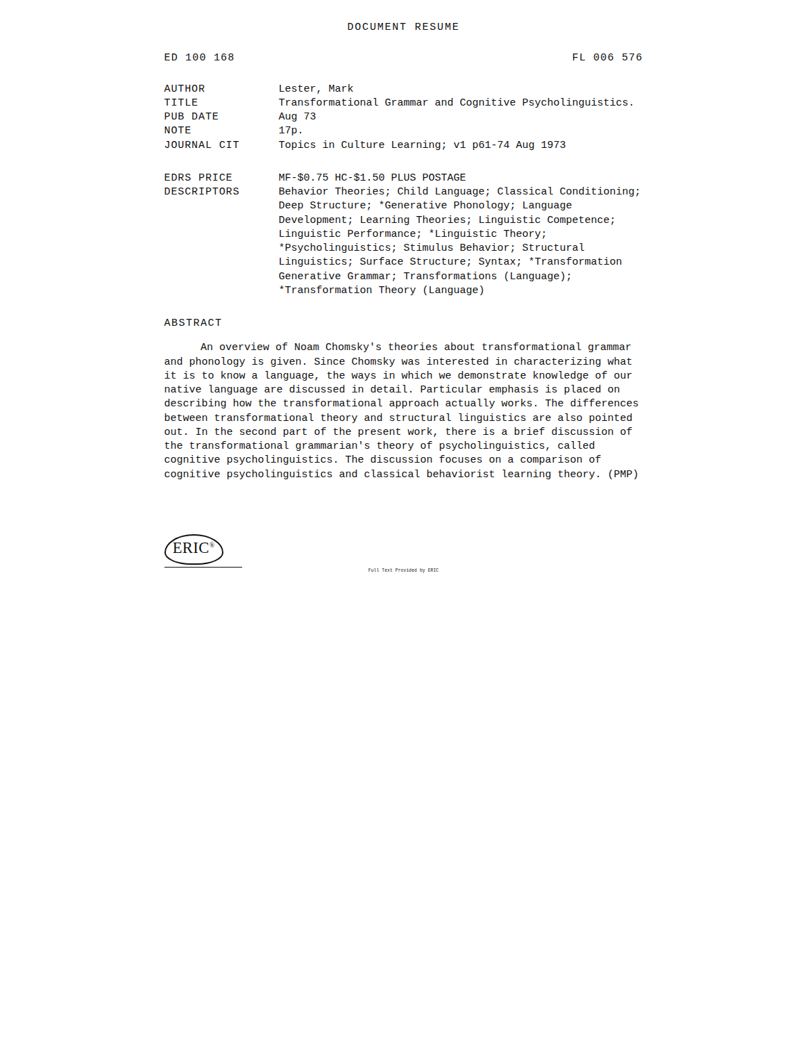DOCUMENT RESUME
ED 100 168 FL 006 576
Author
Lester, Mark
Title
Transformational Grammar and Cognitive Psycholinguistics.
Pub Date
Aug 73
Note
17p.
Journal Cit
Topics in Culture Learning; v1 p61-74 Aug 1973
EDRS Price
MF-$0.75 HC-$1.50 PLUS POSTAGE
Descriptors
Behavior Theories; Child Language; Classical Conditioning; Deep Structure; *Generative Phonology; Language Development; Learning Theories; Linguistic Competence; Linguistic Performance; *Linguistic Theory; *Psycholinguistics; Stimulus Behavior; Structural Linguistics; Surface Structure; Syntax; *Transformation Generative Grammar; Transformations (Language); *Transformation Theory (Language)
ABSTRACT
An overview of Noam Chomsky's theories about transformational grammar and phonology is given. Since Chomsky was interested in characterizing what it is to know a language, the ways in which we demonstrate knowledge of our native language are discussed in detail. Particular emphasis is placed on describing how the transformational approach actually works. The differences between transformational theory and structural linguistics are also pointed out. In the second part of the present work, there is a brief discussion of the transformational grammarian's theory of psycholinguistics, called cognitive psycholinguistics. The discussion focuses on a comparison of cognitive psycholinguistics and classical behaviorist learning theory. (PMP)
ERIC®
Full Text Provided by ERIC